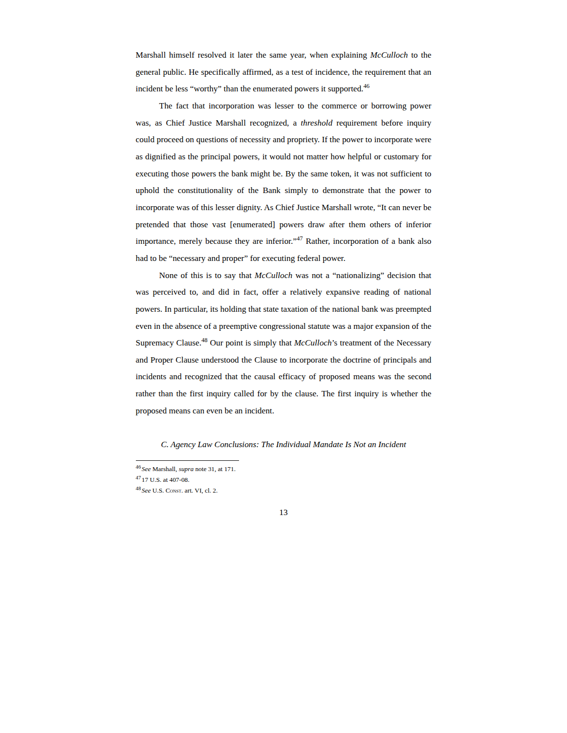Marshall himself resolved it later the same year, when explaining McCulloch to the general public. He specifically affirmed, as a test of incidence, the requirement that an incident be less “worthy” than the enumerated powers it supported.46
The fact that incorporation was lesser to the commerce or borrowing power was, as Chief Justice Marshall recognized, a threshold requirement before inquiry could proceed on questions of necessity and propriety. If the power to incorporate were as dignified as the principal powers, it would not matter how helpful or customary for executing those powers the bank might be. By the same token, it was not sufficient to uphold the constitutionality of the Bank simply to demonstrate that the power to incorporate was of this lesser dignity. As Chief Justice Marshall wrote, “It can never be pretended that those vast [enumerated] powers draw after them others of inferior importance, merely because they are inferior.”47 Rather, incorporation of a bank also had to be “necessary and proper” for executing federal power.
None of this is to say that McCulloch was not a “nationalizing” decision that was perceived to, and did in fact, offer a relatively expansive reading of national powers. In particular, its holding that state taxation of the national bank was preempted even in the absence of a preemptive congressional statute was a major expansion of the Supremacy Clause.48 Our point is simply that McCulloch’s treatment of the Necessary and Proper Clause understood the Clause to incorporate the doctrine of principals and incidents and recognized that the causal efficacy of proposed means was the second rather than the first inquiry called for by the clause. The first inquiry is whether the proposed means can even be an incident.
C. Agency Law Conclusions: The Individual Mandate Is Not an Incident
46 See Marshall, supra note 31, at 171.
4717 U.S. at 407-08.
48 See U.S. Const. art. VI, cl. 2.
13